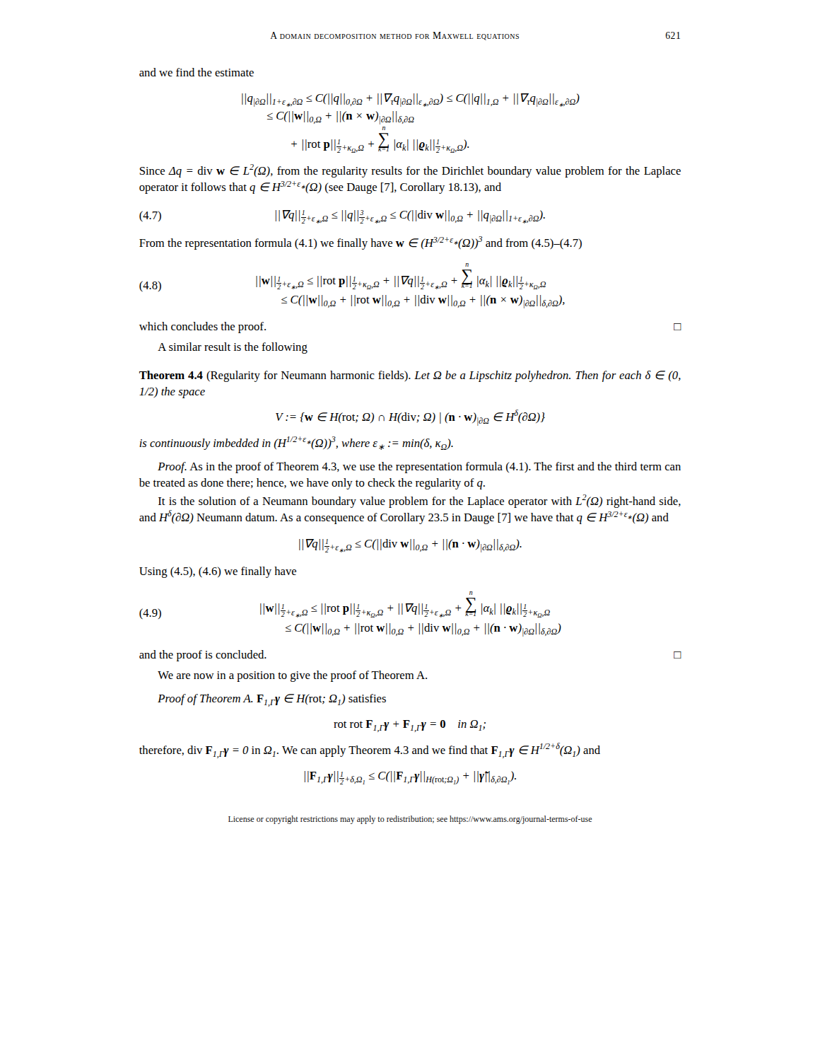A domain decomposition method for Maxwell equations 621
and we find the estimate
||q|∂Ω||1+ε∗,∂Ω ≤ C(||q||0,∂Ω + ||∇τq|∂Ω||ε∗,∂Ω) ≤ C(||q||1,Ω + ||∇τq|∂Ω||ε∗,∂Ω)
≤ C(||w||0,Ω + ||(n × w)|∂Ω||δ,∂Ω
+ ||rot p||12+κΩ,Ω + n∑k=1 |αk| ||ϱk||12+κΩ,Ω).
Since Δq = div w ∈ L2(Ω), from the regularity results for the Dirichlet boundary value problem for the Laplace operator it follows that q ∈ H3/2+ε∗(Ω) (see Dauge [7], Corollary 18.13), and
(4.7)
||∇q||12+ε∗,Ω ≤ ||q||32+ε∗,Ω ≤ C(||div w||0,Ω + ||q|∂Ω||1+ε∗,∂Ω).
From the representation formula (4.1) we finally have w ∈ (H3/2+ε∗(Ω))3 and from (4.5)–(4.7)
(4.8)
||w||12+ε∗,Ω ≤ ||rot p||12+κΩ,Ω + ||∇q||12+ε∗,Ω + n∑k=1 |αk| ||ϱk||12+κΩ,Ω
≤ C(||w||0,Ω + ||rot w||0,Ω + ||div w||0,Ω + ||(n × w)|∂Ω||δ,∂Ω),
which concludes the proof. □
A similar result is the following
Theorem 4.4 (Regularity for Neumann harmonic fields). Let Ω be a Lipschitz polyhedron. Then for each δ ∈ (0, 1/2) the space
V := {w ∈ H(rot; Ω) ∩ H(div; Ω) | (n · w)|∂Ω ∈ Hδ(∂Ω)}
is continuously imbedded in (H1/2+ε∗(Ω))3, where ε∗ := min(δ, κΩ).
Proof. As in the proof of Theorem 4.3, we use the representation formula (4.1). The first and the third term can be treated as done there; hence, we have only to check the regularity of q.
It is the solution of a Neumann boundary value problem for the Laplace operator with L2(Ω) right-hand side, and Hδ(∂Ω) Neumann datum. As a consequence of Corollary 23.5 in Dauge [7] we have that q ∈ H3/2+ε∗(Ω) and
||∇q||12+ε∗,Ω ≤ C(||div w||0,Ω + ||(n · w)|∂Ω||δ,∂Ω).
Using (4.5), (4.6) we finally have
(4.9)
||w||12+ε∗,Ω ≤ ||rot p||12+κΩ,Ω + ||∇q||12+ε∗,Ω + n∑k=1 |αk| ||ϱk||12+κΩ,Ω
≤ C(||w||0,Ω + ||rot w||0,Ω + ||div w||0,Ω + ||(n · w)|∂Ω||δ,∂Ω)
and the proof is concluded. □
We are now in a position to give the proof of Theorem A.
Proof of Theorem A. F1,Γγ ∈ H(rot; Ω1) satisfies
rot rot F1,Γγ + F1,Γγ = 0 in Ω1;
therefore, div F1,Γγ = 0 in Ω1. We can apply Theorem 4.3 and we find that F1,Γγ ∈ H1/2+δ(Ω1) and
||F1,Γγ||12+δ,Ω1 ≤ C(||F1,Γγ||H(rot;Ω1) + ||γ̃||δ,∂Ω1).
License or copyright restrictions may apply to redistribution; see https://www.ams.org/journal-terms-of-use